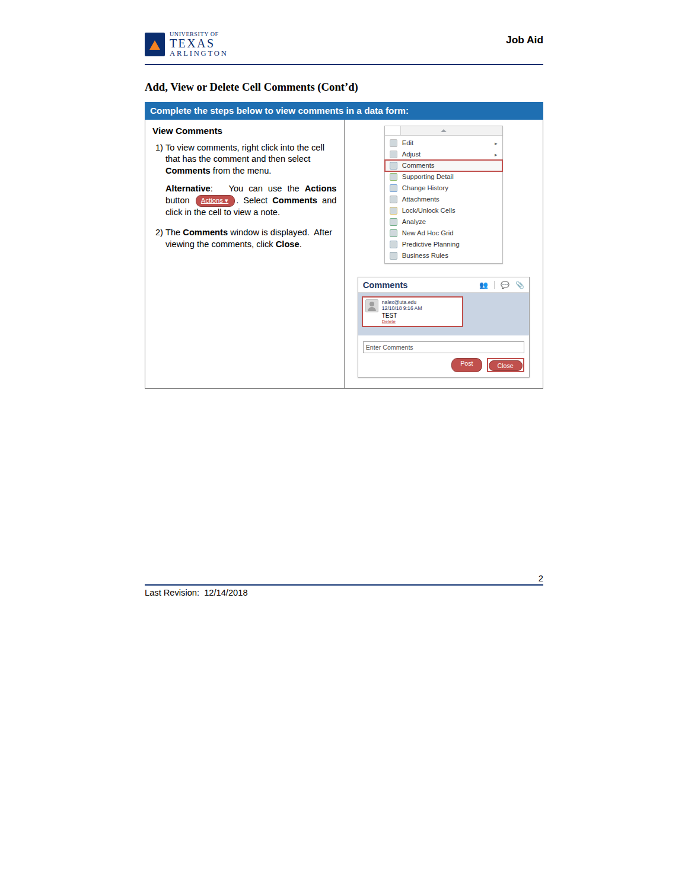UNIVERSITY OF TEXAS ARLINGTON
Job Aid
Add, View or Delete Cell Comments (Cont’d)
| Complete the steps below to view comments in a data form: |
| --- |
| View Comments To view comments, right click into the cell that has the comment and then select Comments from the menu. Alternative : You can use the Actions button Actions . Select Comments and click in the cell to view a note. The Comments window is displayed. After viewing the comments, click Close . | Edit Adjust Comments Supporting Detail Change History Attachments Lock/Unlock Cells Analyze New Ad Hoc Grid Predictive Planning Business Rules Comments 👥 💬 📎 nalex@uta.edu 12/10/18 9:16 AM TEST Delete Enter Comments Post Close |
2
Last Revision: 12/14/2018